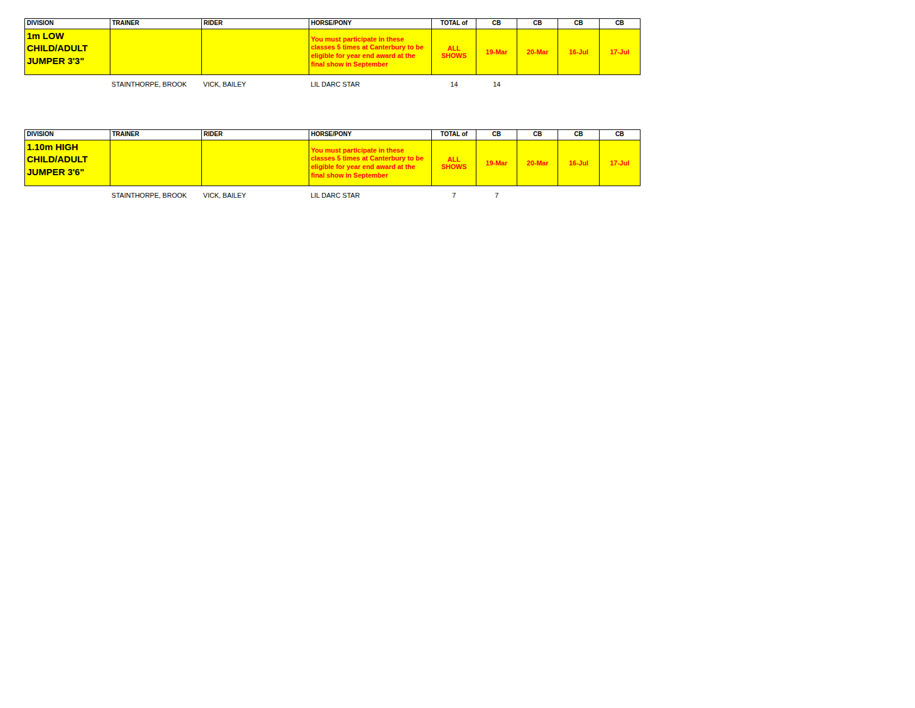| DIVISION | TRAINER | RIDER | HORSE/PONY | TOTAL of | CB | CB | CB | CB |
| 1m LOW CHILD/ADULT JUMPER 3'3" | | | You must participate in these classes 5 times at Canterbury to be eligible for year end award at the final show in September | ALL SHOWS | 19-Mar | 20-Mar | 16-Jul | 17-Jul |
| | STAINTHORPE, BROOK | VICK, BAILEY | LIL DARC STAR | 14 | 14 | | | |
| DIVISION | TRAINER | RIDER | HORSE/PONY | TOTAL of | CB | CB | CB | CB |
| 1.10m HIGH CHILD/ADULT JUMPER 3'6" | | | You must participate in these classes 5 times at Canterbury to be eligible for year end award at the final show in September | ALL SHOWS | 19-Mar | 20-Mar | 16-Jul | 17-Jul |
| | STAINTHORPE, BROOK | VICK, BAILEY | LIL DARC STAR | 7 | 7 | | | |